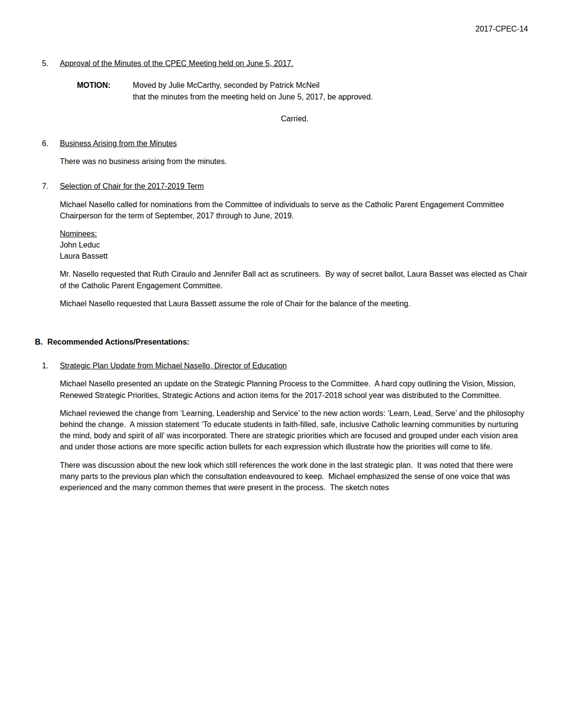2017-CPEC-14
Approval of the Minutes of the CPEC Meeting held on June 5, 2017.
MOTION:
Moved by Julie McCarthy, seconded by Patrick McNeil
that the minutes from the meeting held on June 5, 2017, be approved.
Carried.
Business Arising from the Minutes
There was no business arising from the minutes.
Selection of Chair for the 2017-2019 Term
Michael Nasello called for nominations from the Committee of individuals to serve as the Catholic Parent Engagement Committee Chairperson for the term of September, 2017 through to June, 2019.
Nominees:
John Leduc
Laura Bassett
Mr. Nasello requested that Ruth Ciraulo and Jennifer Ball act as scrutineers. By way of secret ballot, Laura Basset was elected as Chair of the Catholic Parent Engagement Committee.
Michael Nasello requested that Laura Bassett assume the role of Chair for the balance of the meeting.
Recommended Actions/Presentations:
Strategic Plan Update from Michael Nasello, Director of Education
Michael Nasello presented an update on the Strategic Planning Process to the Committee. A hard copy outlining the Vision, Mission, Renewed Strategic Priorities, Strategic Actions and action items for the 2017-2018 school year was distributed to the Committee.
Michael reviewed the change from ‘Learning, Leadership and Service’ to the new action words: ‘Learn, Lead, Serve’ and the philosophy behind the change. A mission statement ‘To educate students in faith-filled, safe, inclusive Catholic learning communities by nurturing the mind, body and spirit of all’ was incorporated. There are strategic priorities which are focused and grouped under each vision area and under those actions are more specific action bullets for each expression which illustrate how the priorities will come to life.
There was discussion about the new look which still references the work done in the last strategic plan. It was noted that there were many parts to the previous plan which the consultation endeavoured to keep. Michael emphasized the sense of one voice that was experienced and the many common themes that were present in the process. The sketch notes